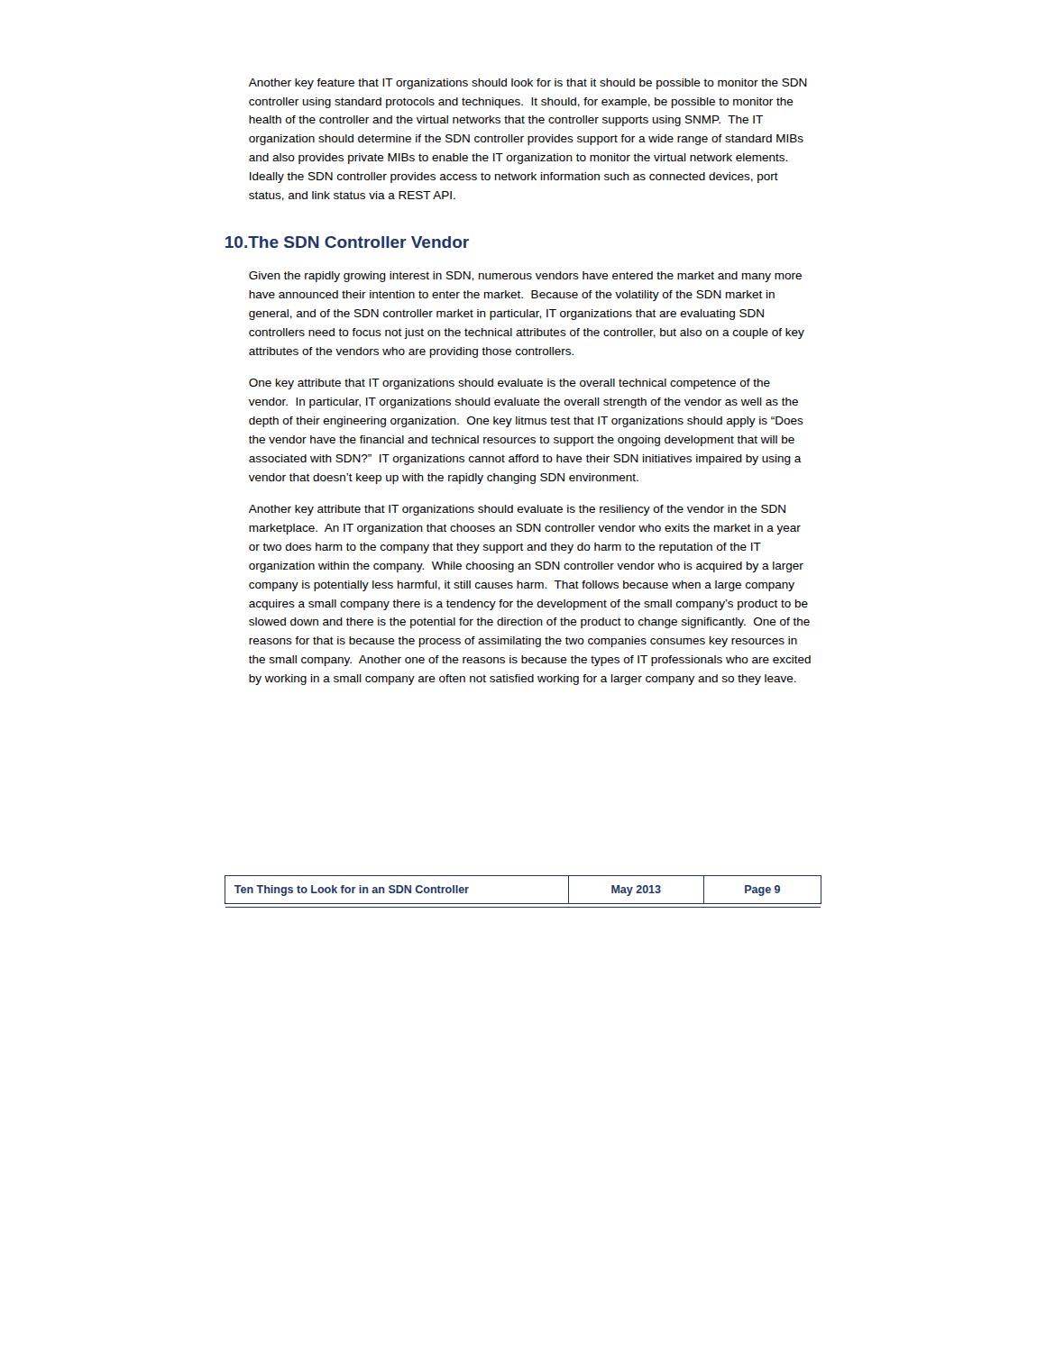Another key feature that IT organizations should look for is that it should be possible to monitor the SDN controller using standard protocols and techniques. It should, for example, be possible to monitor the health of the controller and the virtual networks that the controller supports using SNMP. The IT organization should determine if the SDN controller provides support for a wide range of standard MIBs and also provides private MIBs to enable the IT organization to monitor the virtual network elements. Ideally the SDN controller provides access to network information such as connected devices, port status, and link status via a REST API.
10. The SDN Controller Vendor
Given the rapidly growing interest in SDN, numerous vendors have entered the market and many more have announced their intention to enter the market. Because of the volatility of the SDN market in general, and of the SDN controller market in particular, IT organizations that are evaluating SDN controllers need to focus not just on the technical attributes of the controller, but also on a couple of key attributes of the vendors who are providing those controllers.
One key attribute that IT organizations should evaluate is the overall technical competence of the vendor. In particular, IT organizations should evaluate the overall strength of the vendor as well as the depth of their engineering organization. One key litmus test that IT organizations should apply is “Does the vendor have the financial and technical resources to support the ongoing development that will be associated with SDN?” IT organizations cannot afford to have their SDN initiatives impaired by using a vendor that doesn’t keep up with the rapidly changing SDN environment.
Another key attribute that IT organizations should evaluate is the resiliency of the vendor in the SDN marketplace. An IT organization that chooses an SDN controller vendor who exits the market in a year or two does harm to the company that they support and they do harm to the reputation of the IT organization within the company. While choosing an SDN controller vendor who is acquired by a larger company is potentially less harmful, it still causes harm. That follows because when a large company acquires a small company there is a tendency for the development of the small company’s product to be slowed down and there is the potential for the direction of the product to change significantly. One of the reasons for that is because the process of assimilating the two companies consumes key resources in the small company. Another one of the reasons is because the types of IT professionals who are excited by working in a small company are often not satisfied working for a larger company and so they leave.
Ten Things to Look for in an SDN Controller
May 2013
Page 9